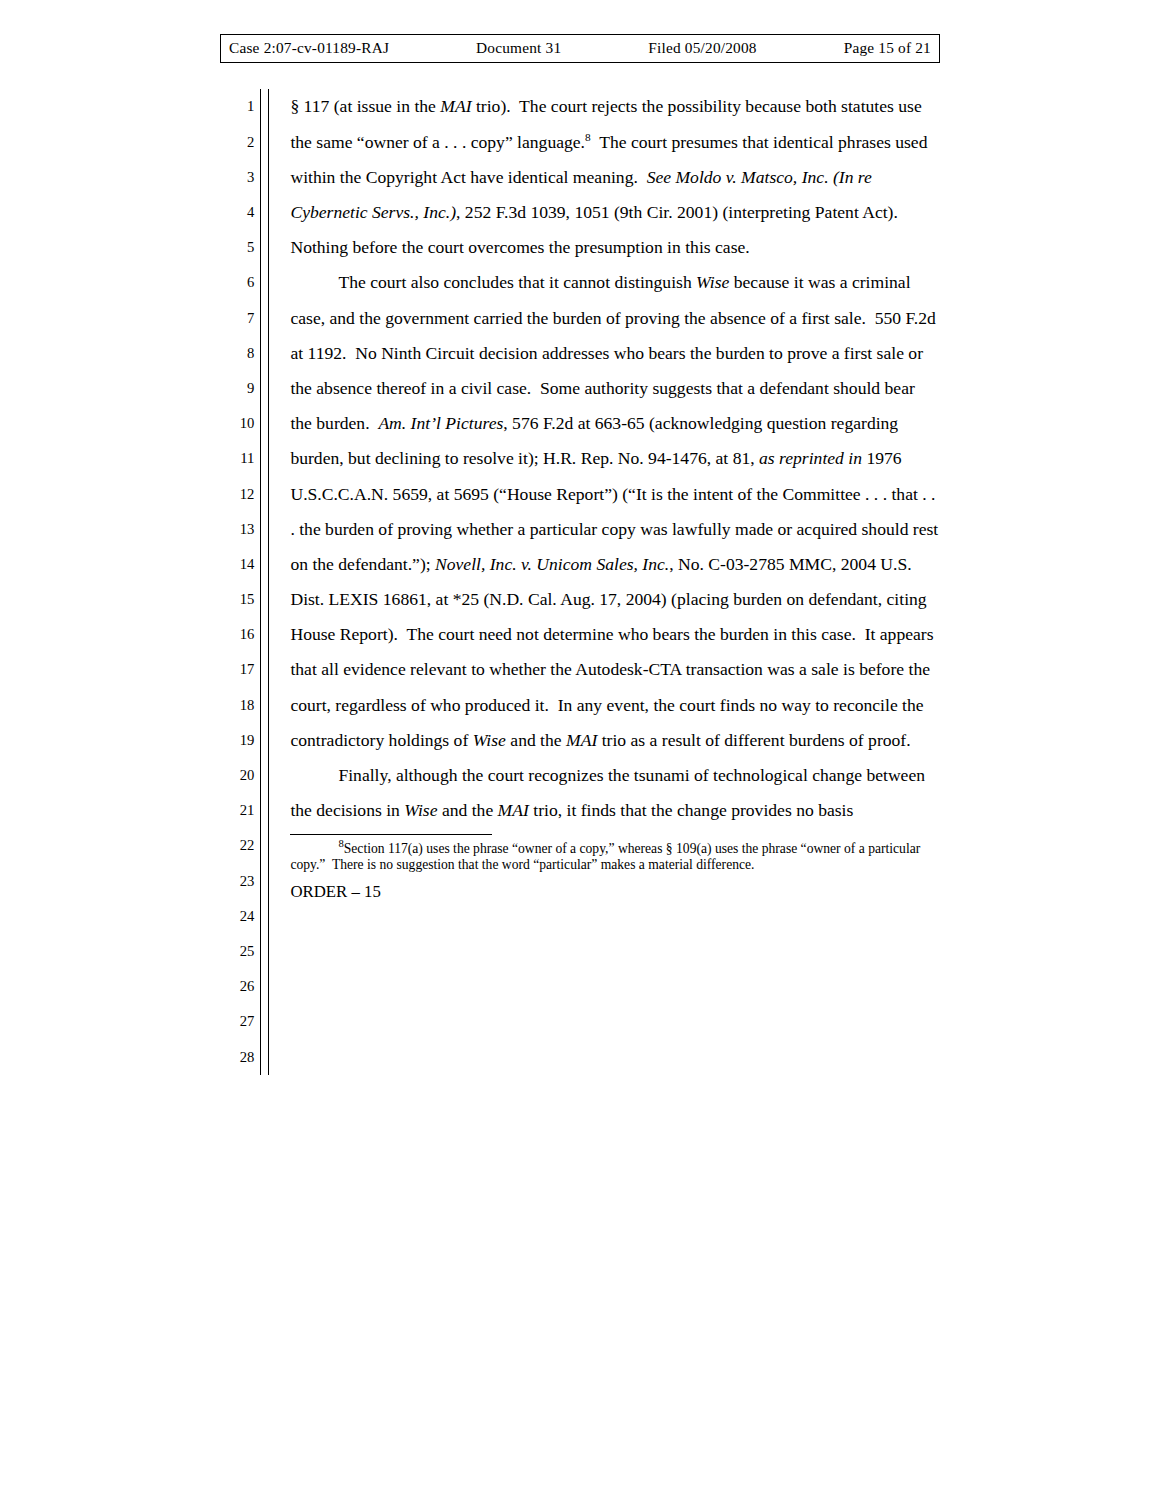Case 2:07-cv-01189-RAJ Document 31 Filed 05/20/2008 Page 15 of 21
1
2
3
4
5
6
7
8
9
10
11
12
13
14
15
16
17
18
19
20
21
22
23
24
25
26
27
28
§ 117 (at issue in the MAI trio). The court rejects the possibility because both statutes use the same “owner of a . . . copy” language.8 The court presumes that identical phrases used within the Copyright Act have identical meaning. See Moldo v. Matsco, Inc. (In re Cybernetic Servs., Inc.), 252 F.3d 1039, 1051 (9th Cir. 2001) (interpreting Patent Act). Nothing before the court overcomes the presumption in this case.
The court also concludes that it cannot distinguish Wise because it was a criminal case, and the government carried the burden of proving the absence of a first sale. 550 F.2d at 1192. No Ninth Circuit decision addresses who bears the burden to prove a first sale or the absence thereof in a civil case. Some authority suggests that a defendant should bear the burden. Am. Int’l Pictures, 576 F.2d at 663-65 (acknowledging question regarding burden, but declining to resolve it); H.R. Rep. No. 94-1476, at 81, as reprinted in 1976 U.S.C.C.A.N. 5659, at 5695 (“House Report”) (“It is the intent of the Committee . . . that . . . the burden of proving whether a particular copy was lawfully made or acquired should rest on the defendant.”); Novell, Inc. v. Unicom Sales, Inc., No. C-03-2785 MMC, 2004 U.S. Dist. LEXIS 16861, at *25 (N.D. Cal. Aug. 17, 2004) (placing burden on defendant, citing House Report). The court need not determine who bears the burden in this case. It appears that all evidence relevant to whether the Autodesk-CTA transaction was a sale is before the court, regardless of who produced it. In any event, the court finds no way to reconcile the contradictory holdings of Wise and the MAI trio as a result of different burdens of proof.
Finally, although the court recognizes the tsunami of technological change between the decisions in Wise and the MAI trio, it finds that the change provides no basis
8Section 117(a) uses the phrase “owner of a copy,” whereas § 109(a) uses the phrase “owner of a particular copy.” There is no suggestion that the word “particular” makes a material difference.
ORDER – 15